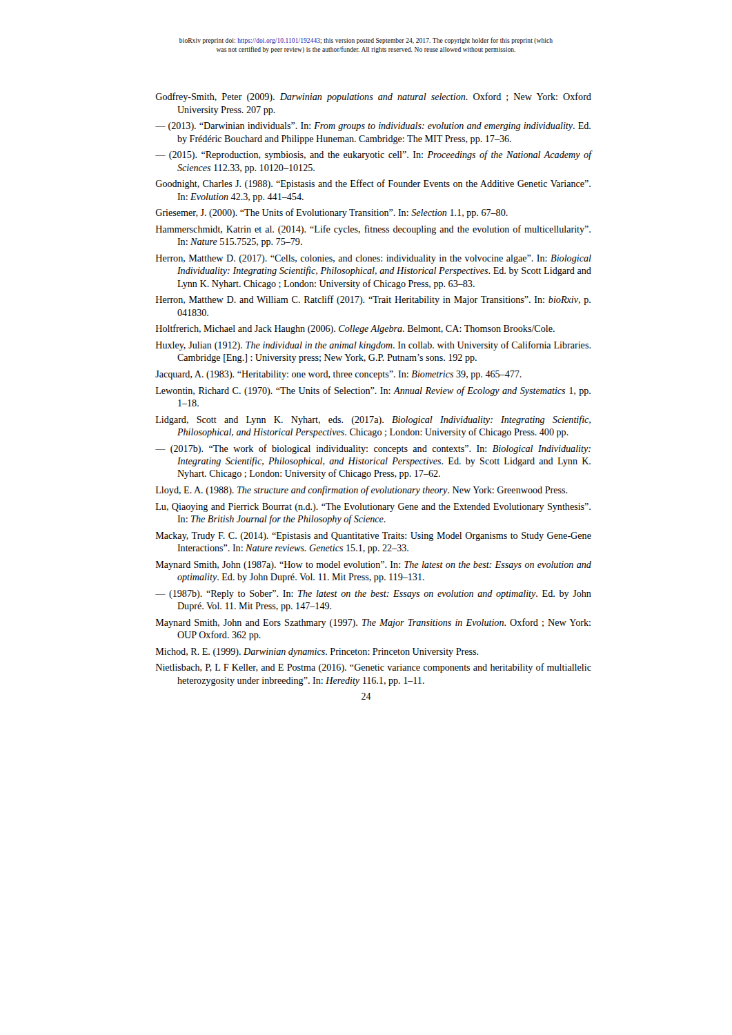bioRxiv preprint doi: https://doi.org/10.1101/192443; this version posted September 24, 2017. The copyright holder for this preprint (which
was not certified by peer review) is the author/funder. All rights reserved. No reuse allowed without permission.
Godfrey-Smith, Peter (2009). Darwinian populations and natural selection. Oxford ; New York: Oxford University Press. 207 pp.
— (2013). “Darwinian individuals”. In: From groups to individuals: evolution and emerging individuality. Ed. by Frédéric Bouchard and Philippe Huneman. Cambridge: The MIT Press, pp. 17–36.
— (2015). “Reproduction, symbiosis, and the eukaryotic cell”. In: Proceedings of the National Academy of Sciences 112.33, pp. 10120–10125.
Goodnight, Charles J. (1988). “Epistasis and the Effect of Founder Events on the Additive Genetic Variance”. In: Evolution 42.3, pp. 441–454.
Griesemer, J. (2000). “The Units of Evolutionary Transition”. In: Selection 1.1, pp. 67–80.
Hammerschmidt, Katrin et al. (2014). “Life cycles, fitness decoupling and the evolution of multicellularity”. In: Nature 515.7525, pp. 75–79.
Herron, Matthew D. (2017). “Cells, colonies, and clones: individuality in the volvocine algae”. In: Biological Individuality: Integrating Scientific, Philosophical, and Historical Perspectives. Ed. by Scott Lidgard and Lynn K. Nyhart. Chicago ; London: University of Chicago Press, pp. 63–83.
Herron, Matthew D. and William C. Ratcliff (2017). “Trait Heritability in Major Transitions”. In: bioRxiv, p. 041830.
Holtfrerich, Michael and Jack Haughn (2006). College Algebra. Belmont, CA: Thomson Brooks/Cole.
Huxley, Julian (1912). The individual in the animal kingdom. In collab. with University of California Libraries. Cambridge [Eng.] : University press; New York, G.P. Putnam’s sons. 192 pp.
Jacquard, A. (1983). “Heritability: one word, three concepts”. In: Biometrics 39, pp. 465–477.
Lewontin, Richard C. (1970). “The Units of Selection”. In: Annual Review of Ecology and Systematics 1, pp. 1–18.
Lidgard, Scott and Lynn K. Nyhart, eds. (2017a). Biological Individuality: Integrating Scientific, Philosophical, and Historical Perspectives. Chicago ; London: University of Chicago Press. 400 pp.
— (2017b). “The work of biological individuality: concepts and contexts”. In: Biological Individuality: Integrating Scientific, Philosophical, and Historical Perspectives. Ed. by Scott Lidgard and Lynn K. Nyhart. Chicago ; London: University of Chicago Press, pp. 17–62.
Lloyd, E. A. (1988). The structure and confirmation of evolutionary theory. New York: Greenwood Press.
Lu, Qiaoying and Pierrick Bourrat (n.d.). “The Evolutionary Gene and the Extended Evolutionary Synthesis”. In: The British Journal for the Philosophy of Science.
Mackay, Trudy F. C. (2014). “Epistasis and Quantitative Traits: Using Model Organisms to Study Gene-Gene Interactions”. In: Nature reviews. Genetics 15.1, pp. 22–33.
Maynard Smith, John (1987a). “How to model evolution”. In: The latest on the best: Essays on evolution and optimality. Ed. by John Dupré. Vol. 11. Mit Press, pp. 119–131.
— (1987b). “Reply to Sober”. In: The latest on the best: Essays on evolution and optimality. Ed. by John Dupré. Vol. 11. Mit Press, pp. 147–149.
Maynard Smith, John and Eors Szathmary (1997). The Major Transitions in Evolution. Oxford ; New York: OUP Oxford. 362 pp.
Michod, R. E. (1999). Darwinian dynamics. Princeton: Princeton University Press.
Nietlisbach, P, L F Keller, and E Postma (2016). “Genetic variance components and heritability of multiallelic heterozygosity under inbreeding”. In: Heredity 116.1, pp. 1–11.
24